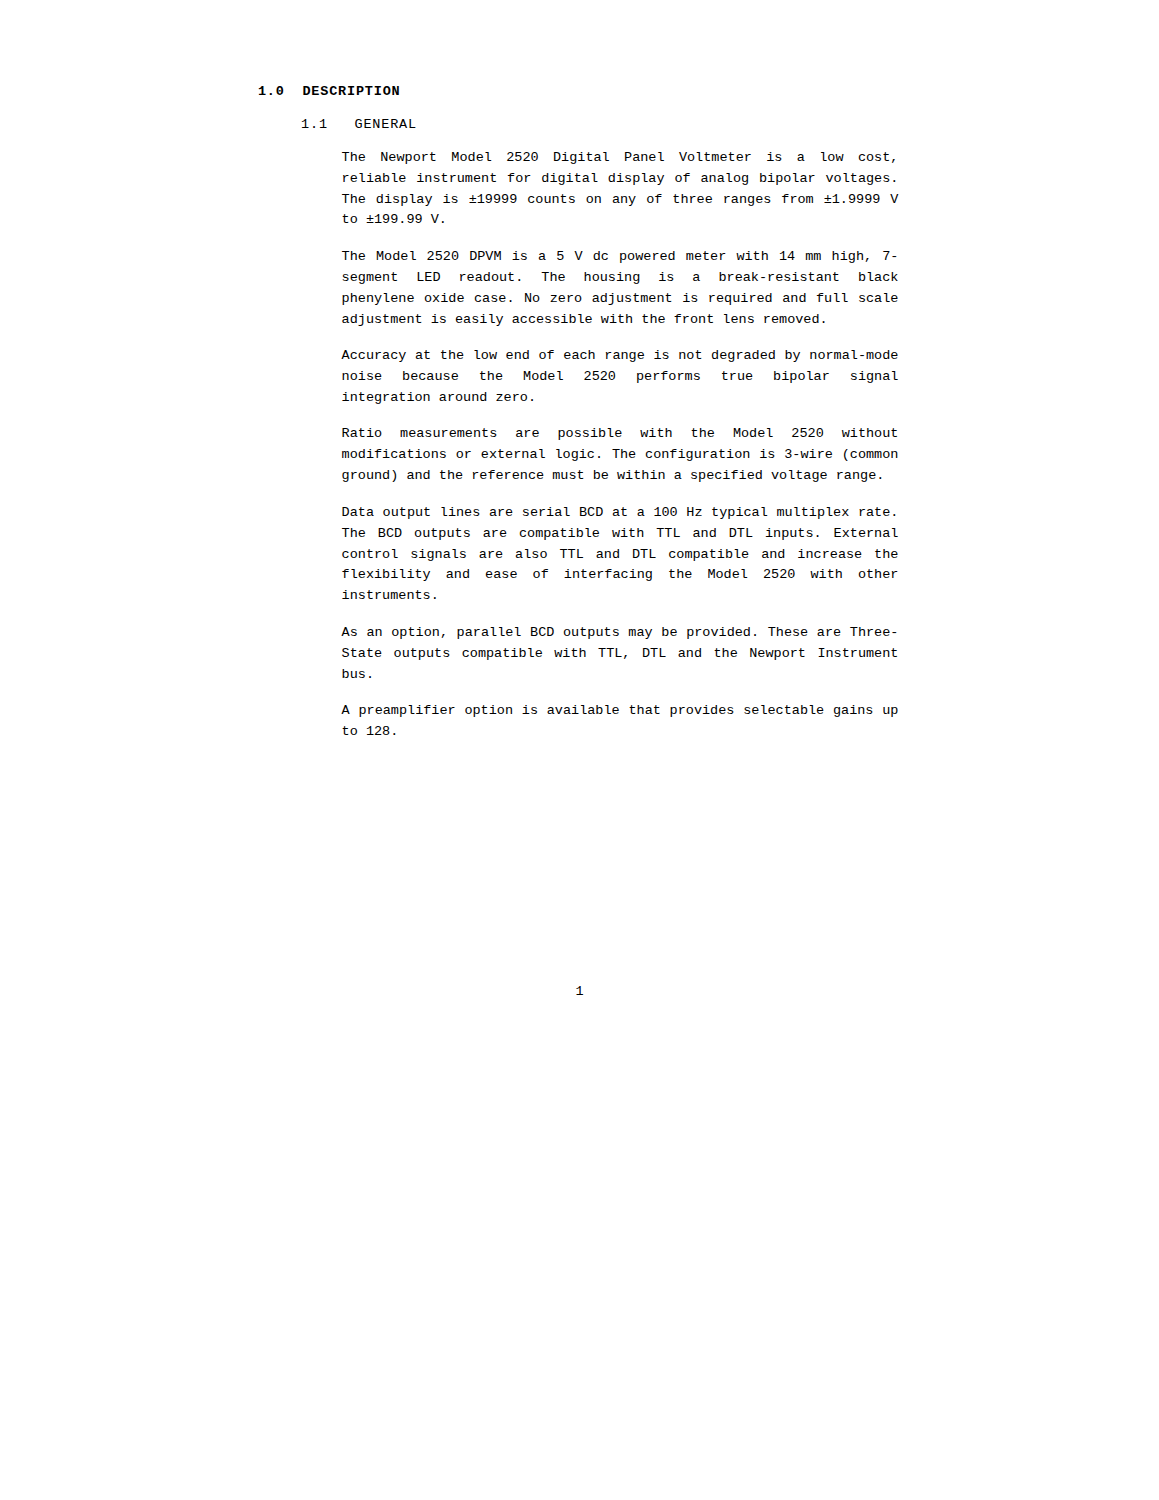1.0 DESCRIPTION
1.1 GENERAL
The Newport Model 2520 Digital Panel Voltmeter is a low cost, reliable instrument for digital display of analog bipolar voltages. The display is ±19999 counts on any of three ranges from ±1.9999 V to ±199.99 V.
The Model 2520 DPVM is a 5 V dc powered meter with 14 mm high, 7-segment LED readout. The housing is a break-resistant black phenylene oxide case. No zero adjustment is required and full scale adjustment is easily accessible with the front lens removed.
Accuracy at the low end of each range is not degraded by normal-mode noise because the Model 2520 performs true bipolar signal integration around zero.
Ratio measurements are possible with the Model 2520 without modifications or external logic. The configuration is 3-wire (common ground) and the reference must be within a specified voltage range.
Data output lines are serial BCD at a 100 Hz typical multiplex rate. The BCD outputs are compatible with TTL and DTL inputs. External control signals are also TTL and DTL compatible and increase the flexibility and ease of interfacing the Model 2520 with other instruments.
As an option, parallel BCD outputs may be provided. These are Three-State outputs compatible with TTL, DTL and the Newport Instrument bus.
A preamplifier option is available that provides selectable gains up to 128.
1